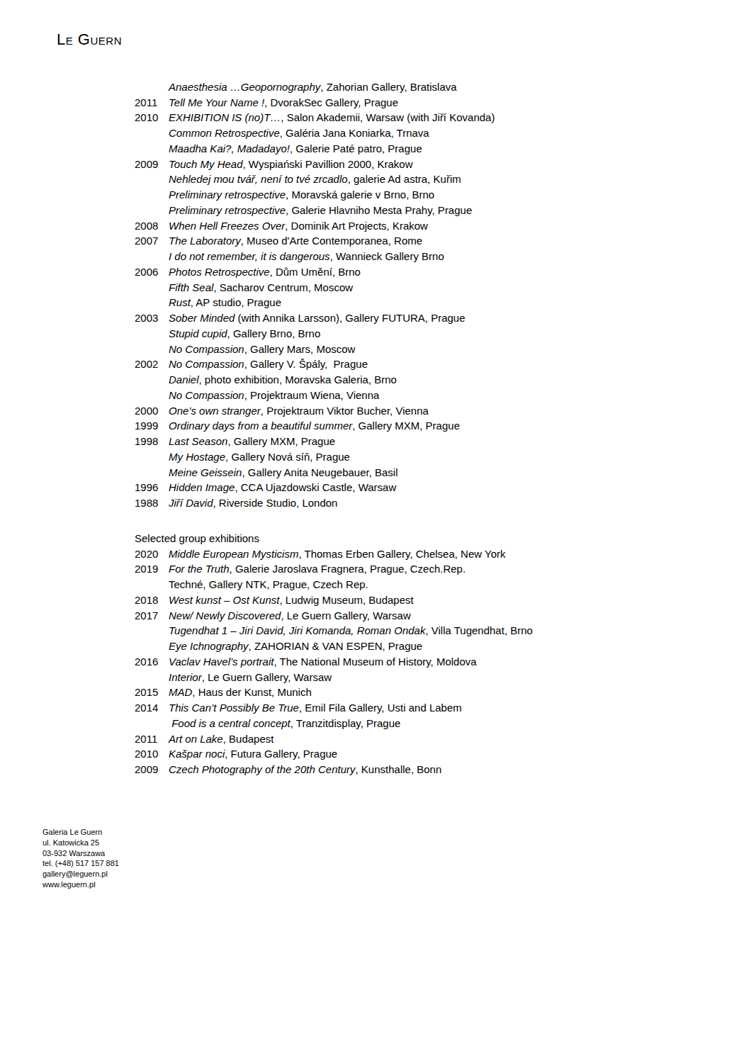Le Guern
Anaesthesia …Geopornography, Zahorian Gallery, Bratislava
2011
Tell Me Your Name !, DvorakSec Gallery, Prague
2010
EXHIBITION IS (no)T…, Salon Akademii, Warsaw (with Jiří Kovanda)
Common Retrospective, Galéria Jana Koniarka, Trnava
Maadha Kai?, Madadayo!, Galerie Paté patro, Prague
2009
Touch My Head, Wyspiański Pavillion 2000, Krakow
Nehledej mou tvář, není to tvé zrcadlo, galerie Ad astra, Kuřim
Preliminary retrospective, Moravská galerie v Brno, Brno
Preliminary retrospective, Galerie Hlavniho Mesta Prahy, Prague
2008
When Hell Freezes Over, Dominik Art Projects, Krakow
2007
The Laboratory, Museo d'Arte Contemporanea, Rome
I do not remember, it is dangerous, Wannieck Gallery Brno
2006
Photos Retrospective, Dům Umění, Brno
Fifth Seal, Sacharov Centrum, Moscow
Rust, AP studio, Prague
2003
Sober Minded (with Annika Larsson), Gallery FUTURA, Prague
Stupid cupid, Gallery Brno, Brno
No Compassion, Gallery Mars, Moscow
2002
No Compassion, Gallery V. Špály, Prague
Daniel, photo exhibition, Moravska Galeria, Brno
No Compassion, Projektraum Wiena, Vienna
2000
One’s own stranger, Projektraum Viktor Bucher, Vienna
1999
Ordinary days from a beautiful summer, Gallery MXM, Prague
1998
Last Season, Gallery MXM, Prague
My Hostage, Gallery Nová síň, Prague
Meine Geissein, Gallery Anita Neugebauer, Basil
1996
Hidden Image, CCA Ujazdowski Castle, Warsaw
1988
Jiří David, Riverside Studio, London
Selected group exhibitions
2020
Middle European Mysticism, Thomas Erben Gallery, Chelsea, New York
2019
For the Truth, Galerie Jaroslava Fragnera, Prague, Czech.Rep.
Techné, Gallery NTK, Prague, Czech Rep.
2018
West kunst – Ost Kunst, Ludwig Museum, Budapest
2017
New/ Newly Discovered, Le Guern Gallery, Warsaw
Tugendhat 1 – Jiri David, Jiri Komanda, Roman Ondak, Villa Tugendhat, Brno
Eye Ichnography, ZAHORIAN & VAN ESPEN, Prague
2016
Vaclav Havel’s portrait, The National Museum of History, Moldova
Interior, Le Guern Gallery, Warsaw
2015
MAD, Haus der Kunst, Munich
2014
This Can’t Possibly Be True, Emil Fila Gallery, Usti and Labem
Food is a central concept, Tranzitdisplay, Prague
2011
Art on Lake, Budapest
2010
Kašpar noci, Futura Gallery, Prague
2009
Czech Photography of the 20th Century, Kunsthalle, Bonn
Galeria Le Guern
ul. Katowicka 25
03-932 Warszawa
tel. (+48) 517 157 881
gallery@leguern.pl
www.leguern.pl